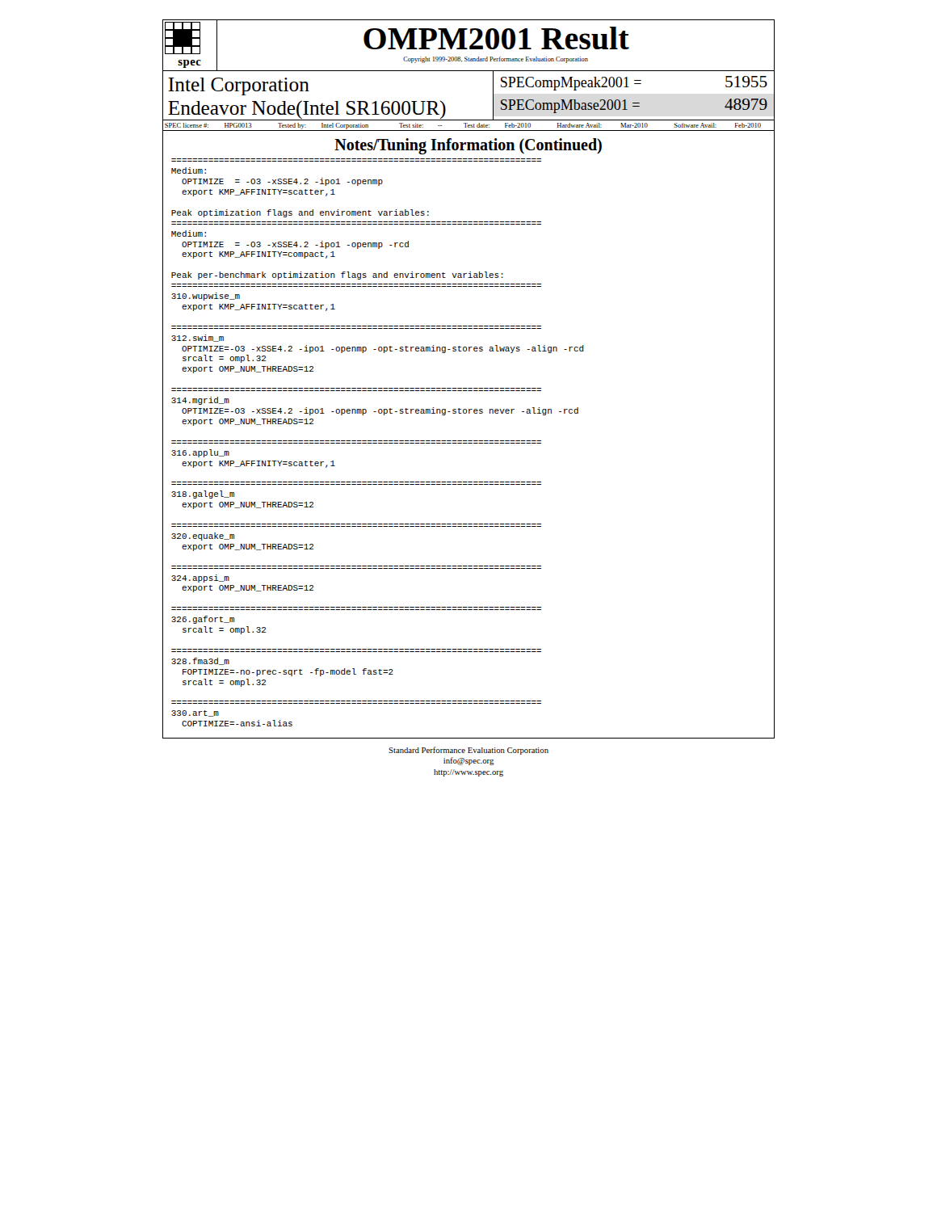spec
OMPM2001 Result
Copyright 1999-2008, Standard Performance Evaluation Corporation
Intel Corporation
Endeavor Node(Intel SR1600UR)
SPECompMpeak2001 =
51955
SPECompMbase2001 =
48979
SPEC license #: HPG0013 Tested by: Intel Corporation Test site:-- Test date: Feb-2010 Hardware Avail: Mar-2010 Software Avail: Feb-2010
Notes/Tuning Information (Continued)
======================================================================
Medium:
  OPTIMIZE  = -O3 -xSSE4.2 -ipo1 -openmp
  export KMP_AFFINITY=scatter,1

Peak optimization flags and enviroment variables:
======================================================================
Medium:
  OPTIMIZE  = -O3 -xSSE4.2 -ipo1 -openmp -rcd
  export KMP_AFFINITY=compact,1

Peak per-benchmark optimization flags and enviroment variables:
======================================================================
310.wupwise_m
  export KMP_AFFINITY=scatter,1

======================================================================
312.swim_m
  OPTIMIZE=-O3 -xSSE4.2 -ipo1 -openmp -opt-streaming-stores always -align -rcd
  srcalt = ompl.32
  export OMP_NUM_THREADS=12

======================================================================
314.mgrid_m
  OPTIMIZE=-O3 -xSSE4.2 -ipo1 -openmp -opt-streaming-stores never -align -rcd
  export OMP_NUM_THREADS=12

======================================================================
316.applu_m
  export KMP_AFFINITY=scatter,1

======================================================================
318.galgel_m
  export OMP_NUM_THREADS=12

======================================================================
320.equake_m
  export OMP_NUM_THREADS=12

======================================================================
324.appsi_m
  export OMP_NUM_THREADS=12

======================================================================
326.gafort_m
  srcalt = ompl.32

======================================================================
328.fma3d_m
  FOPTIMIZE=-no-prec-sqrt -fp-model fast=2
  srcalt = ompl.32

======================================================================
330.art_m
  COPTIMIZE=-ansi-alias
Standard Performance Evaluation Corporation
info@spec.org
http://www.spec.org